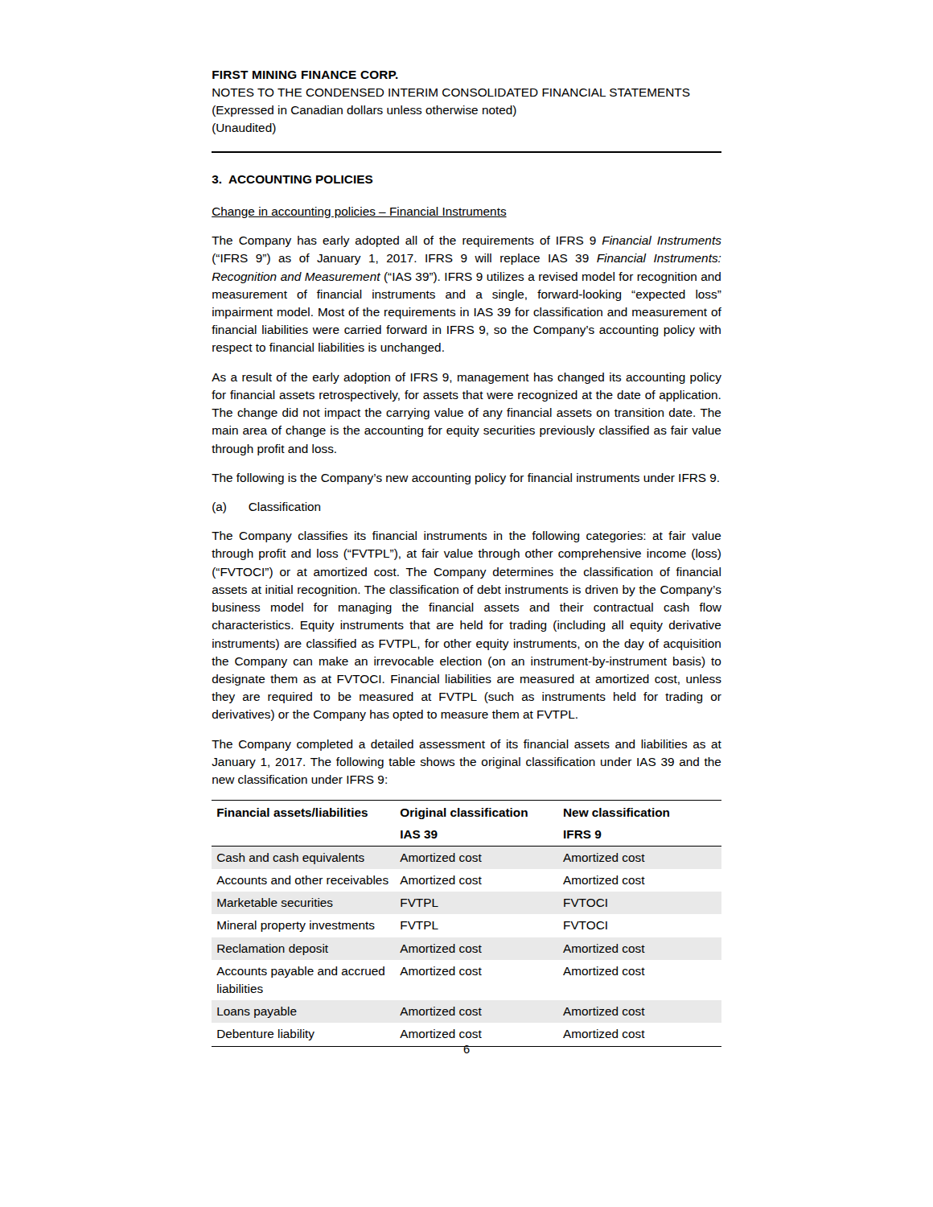FIRST MINING FINANCE CORP.
NOTES TO THE CONDENSED INTERIM CONSOLIDATED FINANCIAL STATEMENTS
(Expressed in Canadian dollars unless otherwise noted)
(Unaudited)
3. ACCOUNTING POLICIES
Change in accounting policies – Financial Instruments
The Company has early adopted all of the requirements of IFRS 9 Financial Instruments (“IFRS 9”) as of January 1, 2017. IFRS 9 will replace IAS 39 Financial Instruments: Recognition and Measurement (“IAS 39”). IFRS 9 utilizes a revised model for recognition and measurement of financial instruments and a single, forward-looking “expected loss” impairment model. Most of the requirements in IAS 39 for classification and measurement of financial liabilities were carried forward in IFRS 9, so the Company’s accounting policy with respect to financial liabilities is unchanged.
As a result of the early adoption of IFRS 9, management has changed its accounting policy for financial assets retrospectively, for assets that were recognized at the date of application. The change did not impact the carrying value of any financial assets on transition date. The main area of change is the accounting for equity securities previously classified as fair value through profit and loss.
The following is the Company’s new accounting policy for financial instruments under IFRS 9.
(a) Classification
The Company classifies its financial instruments in the following categories: at fair value through profit and loss (“FVTPL”), at fair value through other comprehensive income (loss) (“FVTOCI”) or at amortized cost. The Company determines the classification of financial assets at initial recognition. The classification of debt instruments is driven by the Company’s business model for managing the financial assets and their contractual cash flow characteristics. Equity instruments that are held for trading (including all equity derivative instruments) are classified as FVTPL, for other equity instruments, on the day of acquisition the Company can make an irrevocable election (on an instrument-by-instrument basis) to designate them as at FVTOCI. Financial liabilities are measured at amortized cost, unless they are required to be measured at FVTPL (such as instruments held for trading or derivatives) or the Company has opted to measure them at FVTPL.
The Company completed a detailed assessment of its financial assets and liabilities as at January 1, 2017. The following table shows the original classification under IAS 39 and the new classification under IFRS 9:
| Financial assets/liabilities | Original classification | New classification |
| --- | --- | --- |
| | IAS 39 | IFRS 9 |
| Cash and cash equivalents | Amortized cost | Amortized cost |
| Accounts and other receivables | Amortized cost | Amortized cost |
| Marketable securities | FVTPL | FVTOCI |
| Mineral property investments | FVTPL | FVTOCI |
| Reclamation deposit | Amortized cost | Amortized cost |
| Accounts payable and accrued liabilities | Amortized cost | Amortized cost |
| Loans payable | Amortized cost | Amortized cost |
| Debenture liability | Amortized cost | Amortized cost |
6